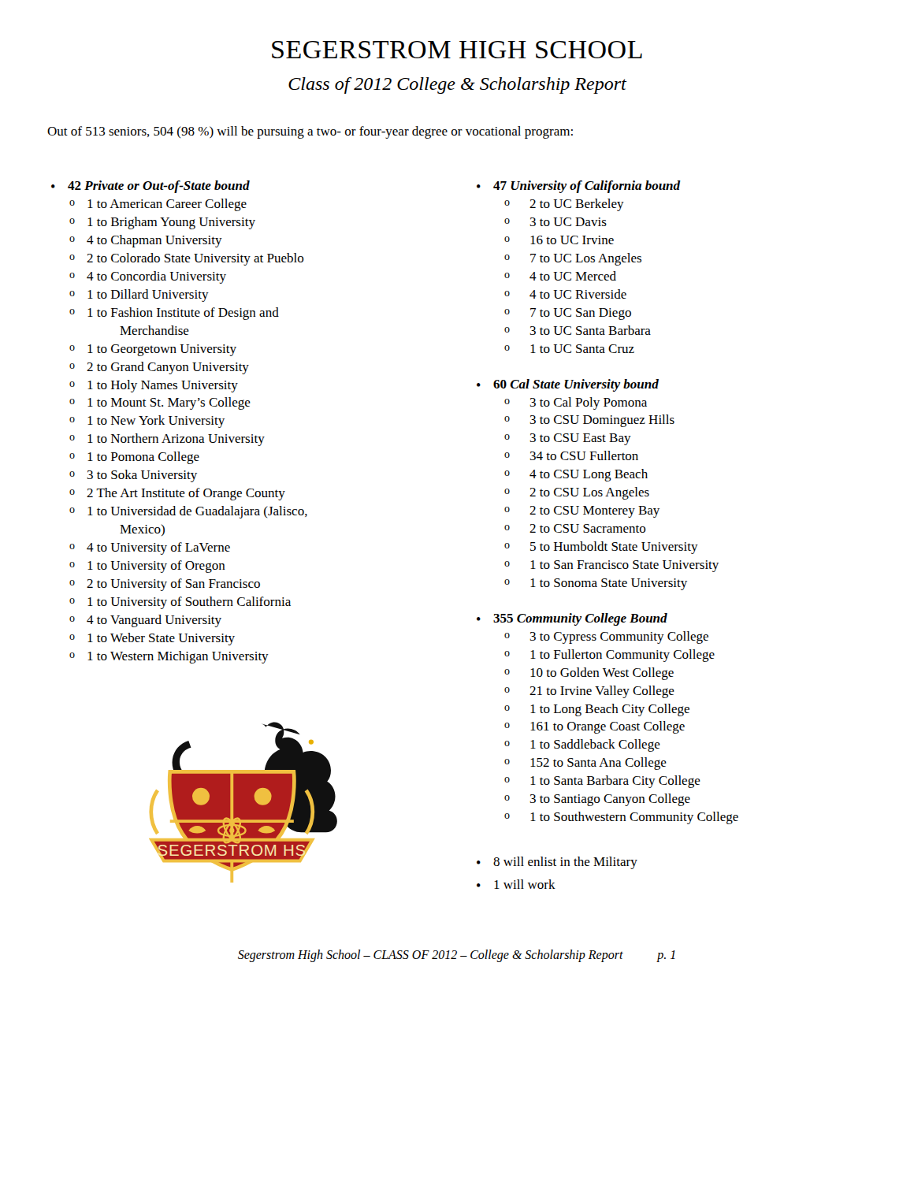SEGERSTROM HIGH SCHOOL
Class of 2012 College & Scholarship Report
Out of 513 seniors, 504 (98 %) will be pursuing a two- or four-year degree or vocational program:
42 Private or Out-of-State bound
1 to American Career College
1 to Brigham Young University
4 to Chapman University
2 to Colorado State University at Pueblo
4 to Concordia University
1 to Dillard University
1 to Fashion Institute of Design and Merchandise
1 to Georgetown University
2 to Grand Canyon University
1 to Holy Names University
1 to Mount St. Mary’s College
1 to New York University
1 to Northern Arizona University
1 to Pomona College
3 to Soka University
2 The Art Institute of Orange County
1 to Universidad de Guadalajara (Jalisco, Mexico)
4 to University of LaVerne
1 to University of Oregon
2 to University of San Francisco
1 to University of Southern California
4 to Vanguard University
1 to Weber State University
1 to Western Michigan University
SEGERSTROM HS
47 University of California bound
2 to UC Berkeley
3 to UC Davis
16 to UC Irvine
7 to UC Los Angeles
4 to UC Merced
4 to UC Riverside
7 to UC San Diego
3 to UC Santa Barbara
1 to UC Santa Cruz
60 Cal State University bound
3 to Cal Poly Pomona
3 to CSU Dominguez Hills
3 to CSU East Bay
34 to CSU Fullerton
4 to CSU Long Beach
2 to CSU Los Angeles
2 to CSU Monterey Bay
2 to CSU Sacramento
5 to Humboldt State University
1 to San Francisco State University
1 to Sonoma State University
355 Community College Bound
3 to Cypress Community College
1 to Fullerton Community College
10 to Golden West College
21 to Irvine Valley College
1 to Long Beach City College
161 to Orange Coast College
1 to Saddleback College
152 to Santa Ana College
1 to Santa Barbara City College
3 to Santiago Canyon College
1 to Southwestern Community College
8 will enlist in the Military
1 will work
Segerstrom High School – CLASS OF 2012 – College & Scholarship Report p. 1